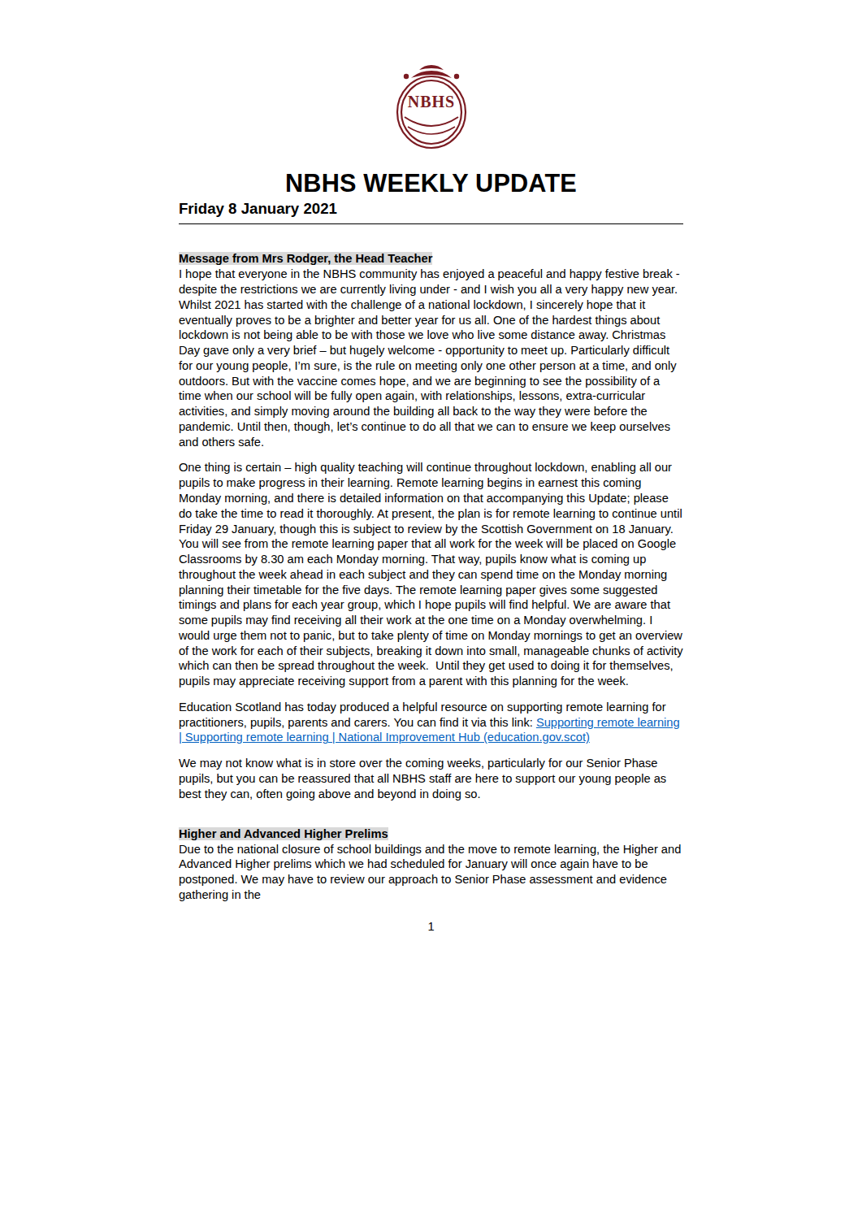NBHS
NBHS WEEKLY UPDATE
Friday 8 January 2021
Message from Mrs Rodger, the Head Teacher
I hope that everyone in the NBHS community has enjoyed a peaceful and happy festive break - despite the restrictions we are currently living under - and I wish you all a very happy new year. Whilst 2021 has started with the challenge of a national lockdown, I sincerely hope that it eventually proves to be a brighter and better year for us all. One of the hardest things about lockdown is not being able to be with those we love who live some distance away. Christmas Day gave only a very brief – but hugely welcome - opportunity to meet up. Particularly difficult for our young people, I’m sure, is the rule on meeting only one other person at a time, and only outdoors. But with the vaccine comes hope, and we are beginning to see the possibility of a time when our school will be fully open again, with relationships, lessons, extra-curricular activities, and simply moving around the building all back to the way they were before the pandemic. Until then, though, let’s continue to do all that we can to ensure we keep ourselves and others safe.
One thing is certain – high quality teaching will continue throughout lockdown, enabling all our pupils to make progress in their learning. Remote learning begins in earnest this coming Monday morning, and there is detailed information on that accompanying this Update; please do take the time to read it thoroughly. At present, the plan is for remote learning to continue until Friday 29 January, though this is subject to review by the Scottish Government on 18 January. You will see from the remote learning paper that all work for the week will be placed on Google Classrooms by 8.30 am each Monday morning. That way, pupils know what is coming up throughout the week ahead in each subject and they can spend time on the Monday morning planning their timetable for the five days. The remote learning paper gives some suggested timings and plans for each year group, which I hope pupils will find helpful. We are aware that some pupils may find receiving all their work at the one time on a Monday overwhelming. I would urge them not to panic, but to take plenty of time on Monday mornings to get an overview of the work for each of their subjects, breaking it down into small, manageable chunks of activity which can then be spread throughout the week. Until they get used to doing it for themselves, pupils may appreciate receiving support from a parent with this planning for the week.
Education Scotland has today produced a helpful resource on supporting remote learning for practitioners, pupils, parents and carers. You can find it via this link: Supporting remote learning | Supporting remote learning | National Improvement Hub (education.gov.scot)
We may not know what is in store over the coming weeks, particularly for our Senior Phase pupils, but you can be reassured that all NBHS staff are here to support our young people as best they can, often going above and beyond in doing so.
Higher and Advanced Higher Prelims
Due to the national closure of school buildings and the move to remote learning, the Higher and Advanced Higher prelims which we had scheduled for January will once again have to be postponed. We may have to review our approach to Senior Phase assessment and evidence gathering in the
1